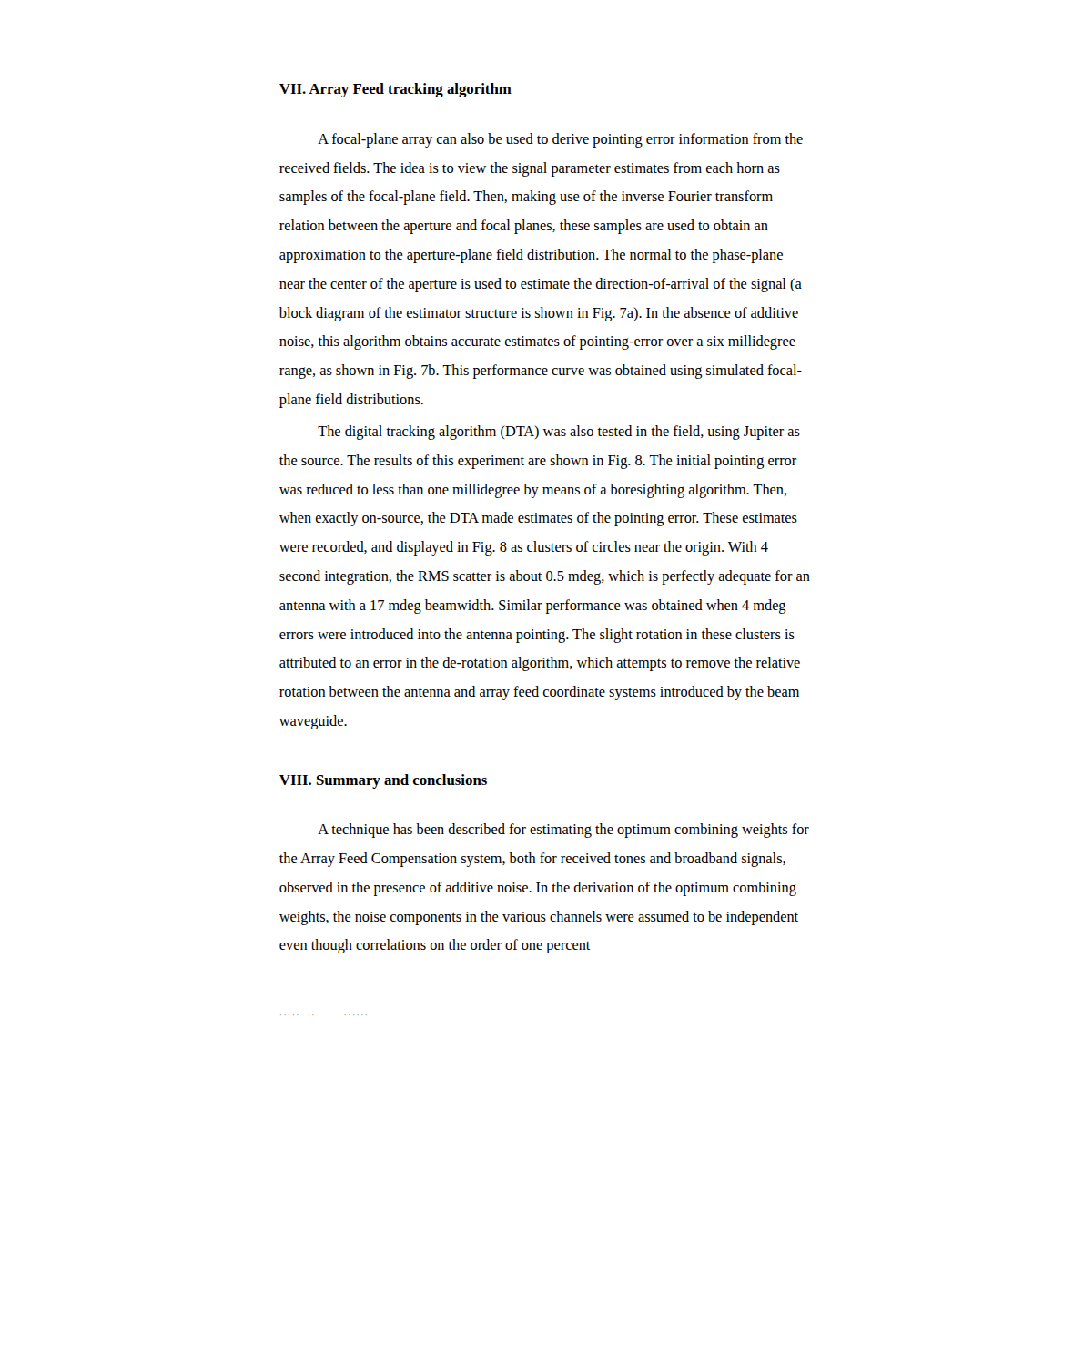VII. Array Feed tracking algorithm
A focal-plane array can also be used to derive pointing error information from the received fields. The idea is to view the signal parameter estimates from each horn as samples of the focal-plane field. Then, making use of the inverse Fourier transform relation between the aperture and focal planes, these samples are used to obtain an approximation to the aperture-plane field distribution. The normal to the phase-plane near the center of the aperture is used to estimate the direction-of-arrival of the signal (a block diagram of the estimator structure is shown in Fig. 7a). In the absence of additive noise, this algorithm obtains accurate estimates of pointing-error over a six millidegree range, as shown in Fig. 7b. This performance curve was obtained using simulated focal-plane field distributions.
The digital tracking algorithm (DTA) was also tested in the field, using Jupiter as the source. The results of this experiment are shown in Fig. 8. The initial pointing error was reduced to less than one millidegree by means of a boresighting algorithm. Then, when exactly on-source, the DTA made estimates of the pointing error. These estimates were recorded, and displayed in Fig. 8 as clusters of circles near the origin. With 4 second integration, the RMS scatter is about 0.5 mdeg, which is perfectly adequate for an antenna with a 17 mdeg beamwidth. Similar performance was obtained when 4 mdeg errors were introduced into the antenna pointing. The slight rotation in these clusters is attributed to an error in the de-rotation algorithm, which attempts to remove the relative rotation between the antenna and array feed coordinate systems introduced by the beam waveguide.
VIII. Summary and conclusions
A technique has been described for estimating the optimum combining weights for the Array Feed Compensation system, both for received tones and broadband signals, observed in the presence of additive noise. In the derivation of the optimum combining weights, the noise components in the various channels were assumed to be independent even though correlations on the order of one percent
····· ·· ······